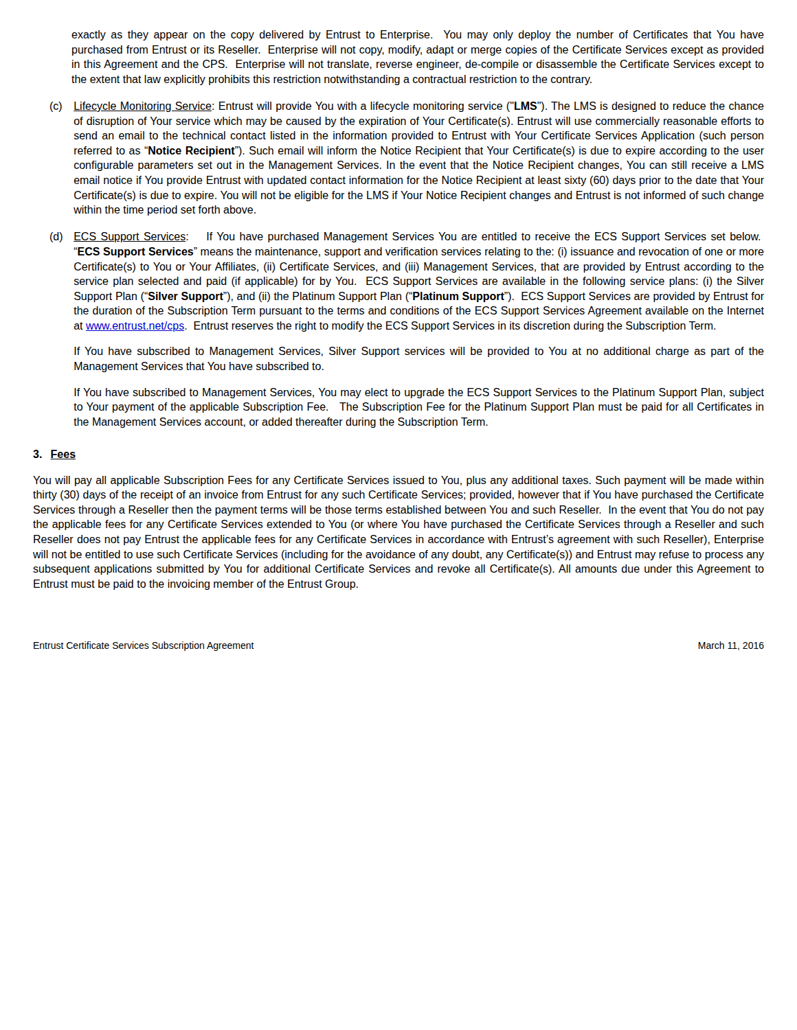exactly as they appear on the copy delivered by Entrust to Enterprise. You may only deploy the number of Certificates that You have purchased from Entrust or its Reseller. Enterprise will not copy, modify, adapt or merge copies of the Certificate Services except as provided in this Agreement and the CPS. Enterprise will not translate, reverse engineer, de-compile or disassemble the Certificate Services except to the extent that law explicitly prohibits this restriction notwithstanding a contractual restriction to the contrary.
(c)
Lifecycle Monitoring Service: Entrust will provide You with a lifecycle monitoring service ("LMS"). The LMS is designed to reduce the chance of disruption of Your service which may be caused by the expiration of Your Certificate(s). Entrust will use commercially reasonable efforts to send an email to the technical contact listed in the information provided to Entrust with Your Certificate Services Application (such person referred to as “Notice Recipient”). Such email will inform the Notice Recipient that Your Certificate(s) is due to expire according to the user configurable parameters set out in the Management Services. In the event that the Notice Recipient changes, You can still receive a LMS email notice if You provide Entrust with updated contact information for the Notice Recipient at least sixty (60) days prior to the date that Your Certificate(s) is due to expire. You will not be eligible for the LMS if Your Notice Recipient changes and Entrust is not informed of such change within the time period set forth above.
(d)
ECS Support Services: If You have purchased Management Services You are entitled to receive the ECS Support Services set below. “ECS Support Services” means the maintenance, support and verification services relating to the: (i) issuance and revocation of one or more Certificate(s) to You or Your Affiliates, (ii) Certificate Services, and (iii) Management Services, that are provided by Entrust according to the service plan selected and paid (if applicable) for by You. ECS Support Services are available in the following service plans: (i) the Silver Support Plan (“Silver Support”), and (ii) the Platinum Support Plan (“Platinum Support”). ECS Support Services are provided by Entrust for the duration of the Subscription Term pursuant to the terms and conditions of the ECS Support Services Agreement available on the Internet at www.entrust.net/cps. Entrust reserves the right to modify the ECS Support Services in its discretion during the Subscription Term.
If You have subscribed to Management Services, Silver Support services will be provided to You at no additional charge as part of the Management Services that You have subscribed to.
If You have subscribed to Management Services, You may elect to upgrade the ECS Support Services to the Platinum Support Plan, subject to Your payment of the applicable Subscription Fee. The Subscription Fee for the Platinum Support Plan must be paid for all Certificates in the Management Services account, or added thereafter during the Subscription Term.
3. Fees
You will pay all applicable Subscription Fees for any Certificate Services issued to You, plus any additional taxes. Such payment will be made within thirty (30) days of the receipt of an invoice from Entrust for any such Certificate Services; provided, however that if You have purchased the Certificate Services through a Reseller then the payment terms will be those terms established between You and such Reseller. In the event that You do not pay the applicable fees for any Certificate Services extended to You (or where You have purchased the Certificate Services through a Reseller and such Reseller does not pay Entrust the applicable fees for any Certificate Services in accordance with Entrust’s agreement with such Reseller), Enterprise will not be entitled to use such Certificate Services (including for the avoidance of any doubt, any Certificate(s)) and Entrust may refuse to process any subsequent applications submitted by You for additional Certificate Services and revoke all Certificate(s). All amounts due under this Agreement to Entrust must be paid to the invoicing member of the Entrust Group.
Entrust Certificate Services Subscription Agreement March 11, 2016